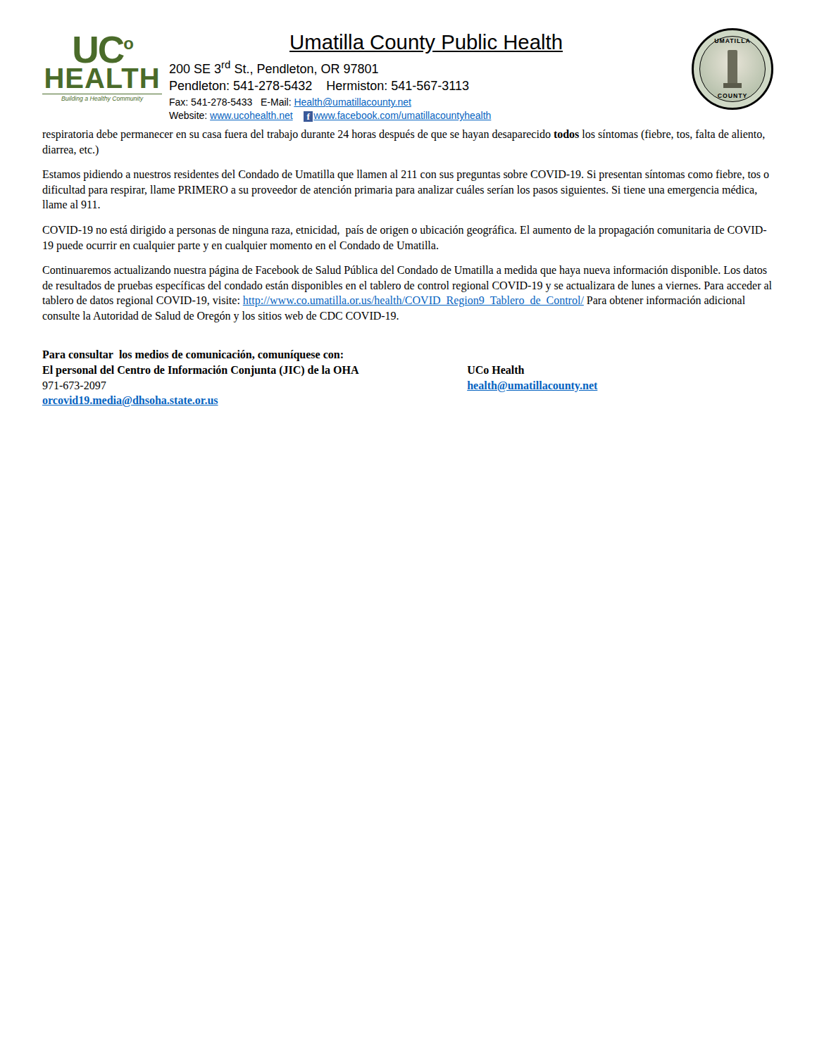UCo
HEALTH
Building a Healthy Community
Umatilla County Public Health
200 SE 3rd St., Pendleton, OR 97801
Pendleton: 541-278-5432 Hermiston: 541-567-3113
Fax: 541-278-5433 E-Mail: Health@umatillacounty.net
Website: www.ucohealth.net fwww.facebook.com/umatillacountyhealth
UMATILLA
COUNTY
respiratoria debe permanecer en su casa fuera del trabajo durante 24 horas después de que se hayan desaparecido todos los síntomas (fiebre, tos, falta de aliento, diarrea, etc.)
Estamos pidiendo a nuestros residentes del Condado de Umatilla que llamen al 211 con sus preguntas sobre COVID-19. Si presentan síntomas como fiebre, tos o dificultad para respirar, llame PRIMERO a su proveedor de atención primaria para analizar cuáles serían los pasos siguientes. Si tiene una emergencia médica, llame al 911.
COVID-19 no está dirigido a personas de ninguna raza, etnicidad, país de origen o ubicación geográfica. El aumento de la propagación comunitaria de COVID-19 puede ocurrir en cualquier parte y en cualquier momento en el Condado de Umatilla.
Continuaremos actualizando nuestra página de Facebook de Salud Pública del Condado de Umatilla a medida que haya nueva información disponible. Los datos de resultados de pruebas específicas del condado están disponibles en el tablero de control regional COVID-19 y se actualizara de lunes a viernes. Para acceder al tablero de datos regional COVID-19, visite: http://www.co.umatilla.or.us/health/COVID_Region9_Tablero_de_Control/ Para obtener información adicional consulte la Autoridad de Salud de Oregón y los sitios web de CDC COVID-19.
| Para consultar los medios de comunicación, comuníquese con: | |
| El personal del Centro de Información Conjunta (JIC) de la OHA | UCo Health |
| 971-673-2097 | health@umatillacounty.net |
| orcovid19.media@dhsoha.state.or.us | |